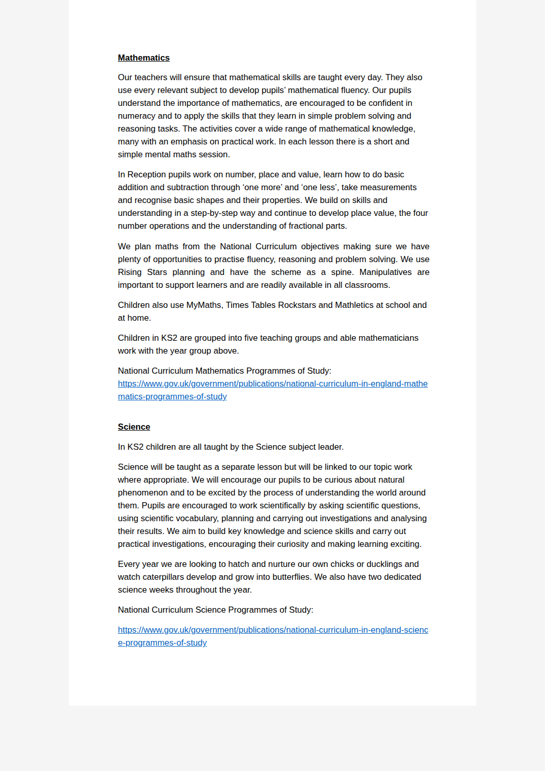Mathematics
Our teachers will ensure that mathematical skills are taught every day. They also use every relevant subject to develop pupils’ mathematical fluency. Our pupils understand the importance of mathematics, are encouraged to be confident in numeracy and to apply the skills that they learn in simple problem solving and reasoning tasks. The activities cover a wide range of mathematical knowledge, many with an emphasis on practical work. In each lesson there is a short and simple mental maths session.
In Reception pupils work on number, place and value, learn how to do basic addition and subtraction through ‘one more’ and ‘one less’, take measurements and recognise basic shapes and their properties. We build on skills and understanding in a step-by-step way and continue to develop place value, the four number operations and the understanding of fractional parts.
We plan maths from the National Curriculum objectives making sure we have plenty of opportunities to practise fluency, reasoning and problem solving. We use Rising Stars planning and have the scheme as a spine. Manipulatives are important to support learners and are readily available in all classrooms.
Children also use MyMaths, Times Tables Rockstars and Mathletics at school and at home.
Children in KS2 are grouped into five teaching groups and able mathematicians work with the year group above.
National Curriculum Mathematics Programmes of Study:
https://www.gov.uk/government/publications/national-curriculum-in-england-mathematics-programmes-of-study
Science
In KS2 children are all taught by the Science subject leader.
Science will be taught as a separate lesson but will be linked to our topic work where appropriate. We will encourage our pupils to be curious about natural phenomenon and to be excited by the process of understanding the world around them. Pupils are encouraged to work scientifically by asking scientific questions, using scientific vocabulary, planning and carrying out investigations and analysing their results. We aim to build key knowledge and science skills and carry out practical investigations, encouraging their curiosity and making learning exciting.
Every year we are looking to hatch and nurture our own chicks or ducklings and watch caterpillars develop and grow into butterflies. We also have two dedicated science weeks throughout the year.
National Curriculum Science Programmes of Study:
https://www.gov.uk/government/publications/national-curriculum-in-england-science-programmes-of-study